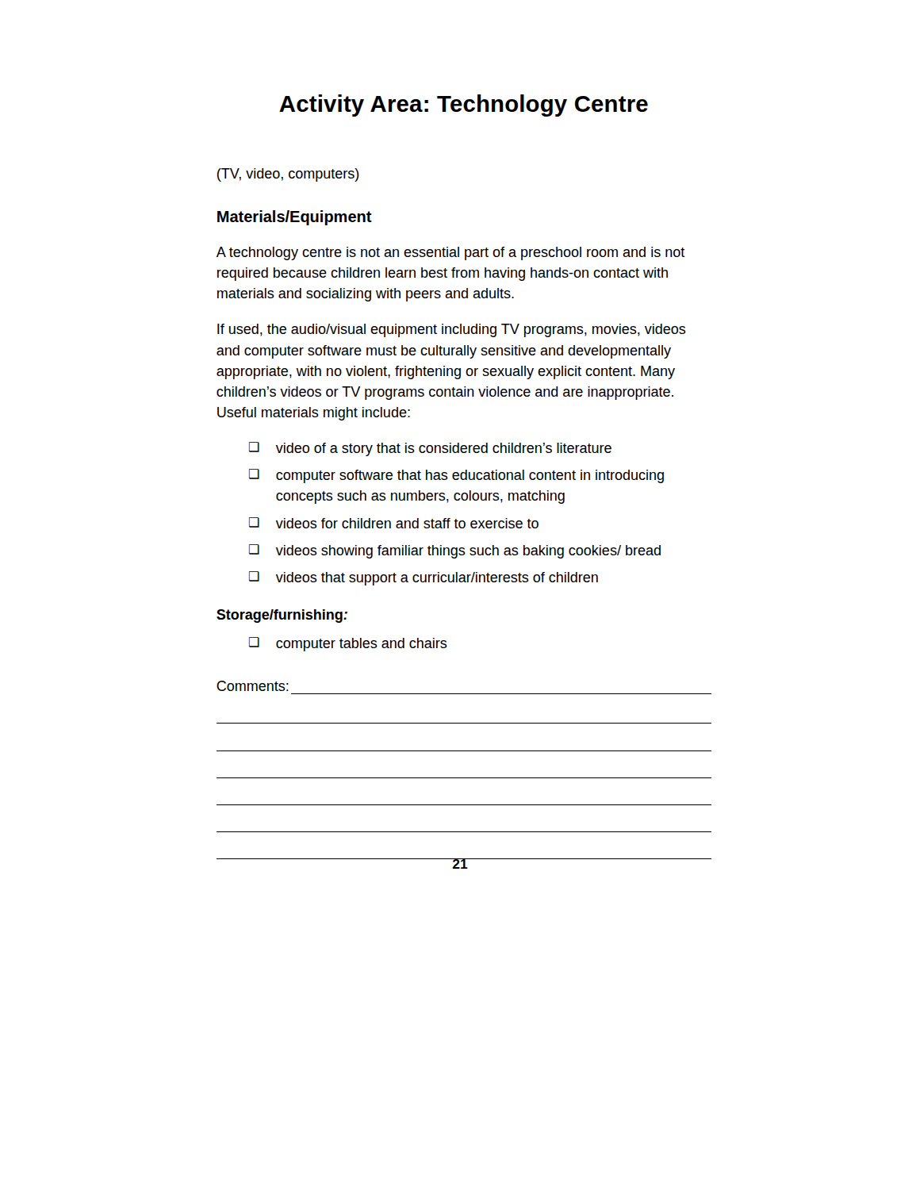Activity Area: Technology Centre
(TV, video, computers)
Materials/Equipment
A technology centre is not an essential part of a preschool room and is not required because children learn best from having hands-on contact with materials and socializing with peers and adults.
If used, the audio/visual equipment including TV programs, movies, videos and computer software must be culturally sensitive and developmentally appropriate, with no violent, frightening or sexually explicit content. Many children’s videos or TV programs contain violence and are inappropriate. Useful materials might include:
video of a story that is considered children’s literature
computer software that has educational content in introducing concepts such as numbers, colours, matching
videos for children and staff to exercise to
videos showing familiar things such as baking cookies/ bread
videos that support a curricular/interests of children
Storage/furnishing:
computer tables and chairs
Comments:
21